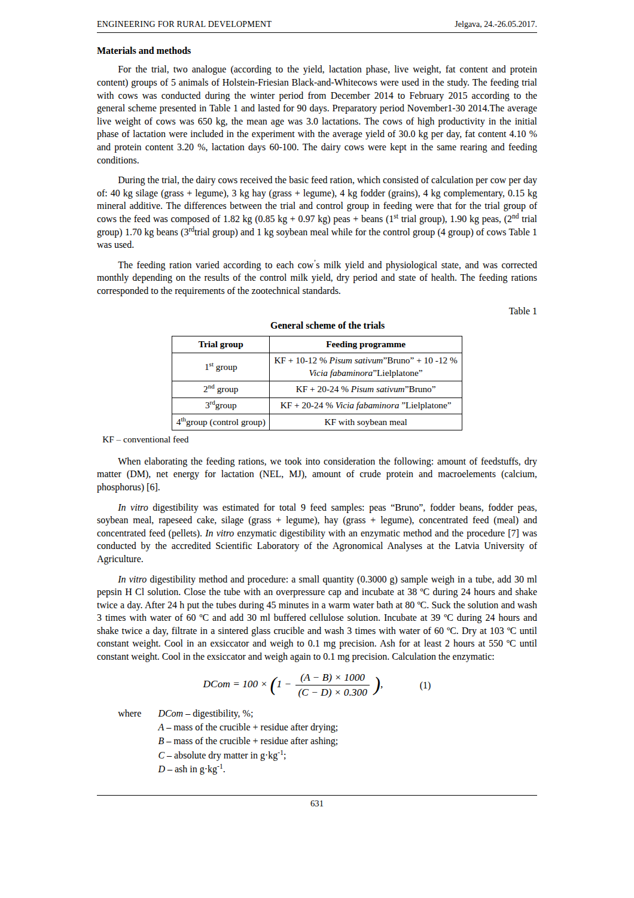Engineering for Rural Development Jelgava, 24.-26.05.2017.
Materials and methods
For the trial, two analogue (according to the yield, lactation phase, live weight, fat content and protein content) groups of 5 animals of Holstein-Friesian Black-and-Whitecows were used in the study. The feeding trial with cows was conducted during the winter period from December 2014 to February 2015 according to the general scheme presented in Table 1 and lasted for 90 days. Preparatory period November1-30 2014.The average live weight of cows was 650 kg, the mean age was 3.0 lactations. The cows of high productivity in the initial phase of lactation were included in the experiment with the average yield of 30.0 kg per day, fat content 4.10 % and protein content 3.20 %, lactation days 60-100. The dairy cows were kept in the same rearing and feeding conditions.
During the trial, the dairy cows received the basic feed ration, which consisted of calculation per cow per day of: 40 kg silage (grass + legume), 3 kg hay (grass + legume), 4 kg fodder (grains), 4 kg complementary, 0.15 kg mineral additive. The differences between the trial and control group in feeding were that for the trial group of cows the feed was composed of 1.82 kg (0.85 kg + 0.97 kg) peas + beans (1st trial group), 1.90 kg peas, (2nd trial group) 1.70 kg beans (3rdtrial group) and 1 kg soybean meal while for the control group (4 group) of cows Table 1 was used.
The feeding ration varied according to each cow’s milk yield and physiological state, and was corrected monthly depending on the results of the control milk yield, dry period and state of health. The feeding rations corresponded to the requirements of the zootechnical standards.
Table 1
General scheme of the trials
| Trial group | Feeding programme |
| --- | --- |
| 1 st group | KF + 10-12 % Pisum sativum ”Bruno” + 10 -12 % Vicia fabaminora ”Lielplatone” |
| 2 nd group | KF + 20-24 % Pisum sativum ”Bruno” |
| 3 rd group | KF + 20-24 % Vicia fabaminora ”Lielplatone” |
| 4 th group (control group) | KF with soybean meal |
KF – conventional feed
When elaborating the feeding rations, we took into consideration the following: amount of feedstuffs, dry matter (DM), net energy for lactation (NEL, MJ), amount of crude protein and macroelements (calcium, phosphorus) [6].
In vitro digestibility was estimated for total 9 feed samples: peas “Bruno”, fodder beans, fodder peas, soybean meal, rapeseed cake, silage (grass + legume), hay (grass + legume), concentrated feed (meal) and concentrated feed (pellets). In vitro enzymatic digestibility with an enzymatic method and the procedure [7] was conducted by the accredited Scientific Laboratory of the Agronomical Analyses at the Latvia University of Agriculture.
In vitro digestibility method and procedure: a small quantity (0.3000 g) sample weigh in a tube, add 30 ml pepsin H Cl solution. Close the tube with an overpressure cap and incubate at 38 ºC during 24 hours and shake twice a day. After 24 h put the tubes during 45 minutes in a warm water bath at 80 ºC. Suck the solution and wash 3 times with water of 60 ºC and add 30 ml buffered cellulose solution. Incubate at 39 ºC during 24 hours and shake twice a day, filtrate in a sintered glass crucible and wash 3 times with water of 60 ºC. Dry at 103 ºC until constant weight. Cool in an exsiccator and weigh to 0.1 mg precision. Ash for at least 2 hours at 550 ºC until constant weight. Cool in the exsiccator and weigh again to 0.1 mg precision. Calculation the enzymatic:
DCom = 100 × (1 − (A − B) × 1000 (C − D) × 0.300 ), (1)
where DCom – digestibility, %;
A – mass of the crucible + residue after drying;
B – mass of the crucible + residue after ashing;
C – absolute dry matter in g·kg-1;
D – ash in g·kg-1.
631